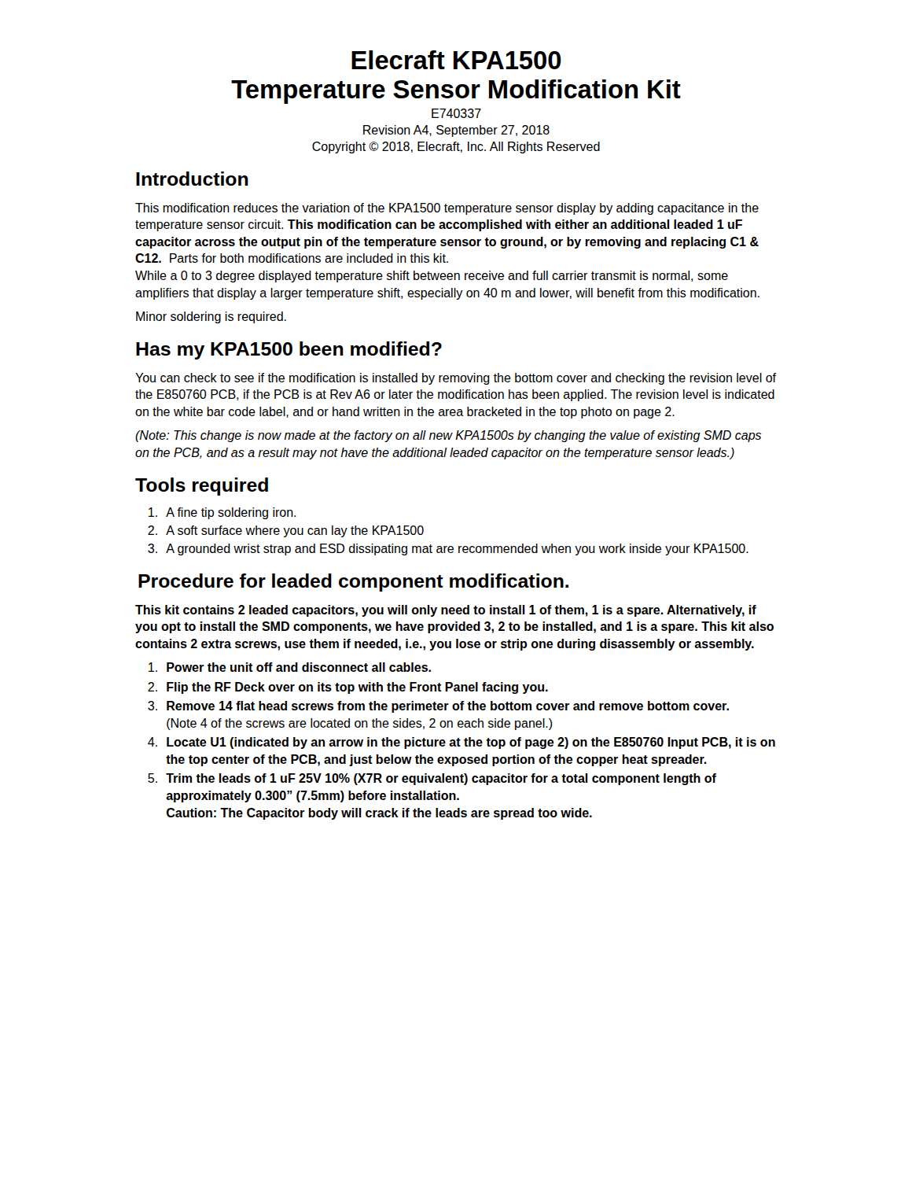Elecraft KPA1500Temperature Sensor Modification Kit
E740337
Revision A4, September 27, 2018
Copyright © 2018, Elecraft, Inc. All Rights Reserved
Introduction
This modification reduces the variation of the KPA1500 temperature sensor display by adding capacitance in the temperature sensor circuit. This modification can be accomplished with either an additional leaded 1 uF capacitor across the output pin of the temperature sensor to ground, or by removing and replacing C1 & C12. Parts for both modifications are included in this kit.
While a 0 to 3 degree displayed temperature shift between receive and full carrier transmit is normal, some amplifiers that display a larger temperature shift, especially on 40 m and lower, will benefit from this modification.
Minor soldering is required.
Has my KPA1500 been modified?
You can check to see if the modification is installed by removing the bottom cover and checking the revision level of the E850760 PCB, if the PCB is at Rev A6 or later the modification has been applied. The revision level is indicated on the white bar code label, and or hand written in the area bracketed in the top photo on page 2.
(Note: This change is now made at the factory on all new KPA1500s by changing the value of existing SMD caps on the PCB, and as a result may not have the additional leaded capacitor on the temperature sensor leads.)
Tools required
A fine tip soldering iron.
A soft surface where you can lay the KPA1500
A grounded wrist strap and ESD dissipating mat are recommended when you work inside your KPA1500.
Procedure for leaded component modification.
This kit contains 2 leaded capacitors, you will only need to install 1 of them, 1 is a spare. Alternatively, if you opt to install the SMD components, we have provided 3, 2 to be installed, and 1 is a spare. This kit also contains 2 extra screws, use them if needed, i.e., you lose or strip one during disassembly or assembly.
Power the unit off and disconnect all cables.
Flip the RF Deck over on its top with the Front Panel facing you.
Remove 14 flat head screws from the perimeter of the bottom cover and remove bottom cover.
(Note 4 of the screws are located on the sides, 2 on each side panel.)
Locate U1 (indicated by an arrow in the picture at the top of page 2) on the E850760 Input PCB, it is on the top center of the PCB, and just below the exposed portion of the copper heat spreader.
Trim the leads of 1 uF 25V 10% (X7R or equivalent) capacitor for a total component length of approximately 0.300” (7.5mm) before installation.
Caution: The Capacitor body will crack if the leads are spread too wide.